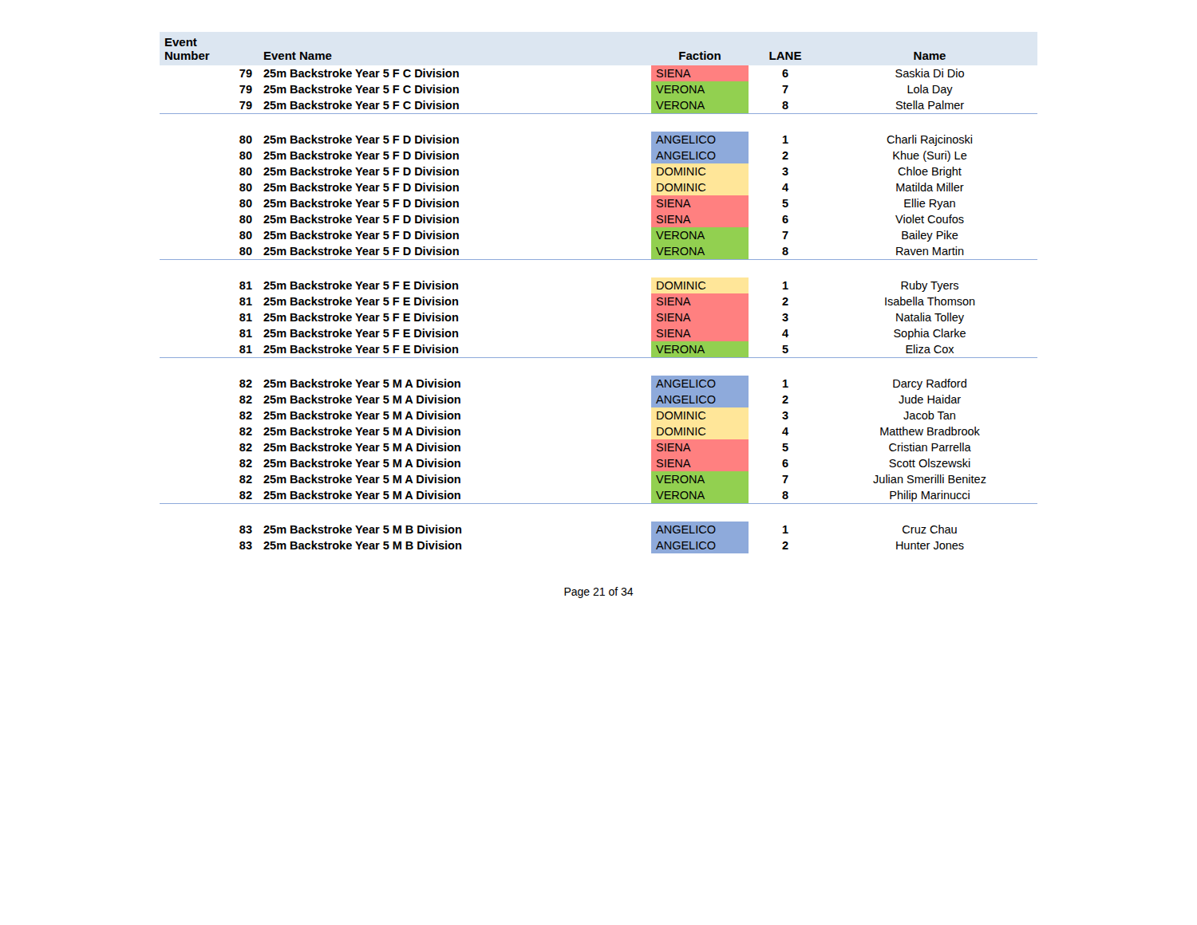| Event Number | Event Name | Faction | LANE | Name |
| --- | --- | --- | --- | --- |
| 79 | 25m Backstroke Year 5 F C Division | SIENA | 6 | Saskia Di Dio |
| 79 | 25m Backstroke Year 5 F C Division | VERONA | 7 | Lola Day |
| 79 | 25m Backstroke Year 5 F C Division | VERONA | 8 | Stella Palmer |
| 80 | 25m Backstroke Year 5 F D Division | ANGELICO | 1 | Charli Rajcinoski |
| 80 | 25m Backstroke Year 5 F D Division | ANGELICO | 2 | Khue (Suri) Le |
| 80 | 25m Backstroke Year 5 F D Division | DOMINIC | 3 | Chloe Bright |
| 80 | 25m Backstroke Year 5 F D Division | DOMINIC | 4 | Matilda Miller |
| 80 | 25m Backstroke Year 5 F D Division | SIENA | 5 | Ellie Ryan |
| 80 | 25m Backstroke Year 5 F D Division | SIENA | 6 | Violet Coufos |
| 80 | 25m Backstroke Year 5 F D Division | VERONA | 7 | Bailey Pike |
| 80 | 25m Backstroke Year 5 F D Division | VERONA | 8 | Raven Martin |
| 81 | 25m Backstroke Year 5 F E Division | DOMINIC | 1 | Ruby Tyers |
| 81 | 25m Backstroke Year 5 F E Division | SIENA | 2 | Isabella Thomson |
| 81 | 25m Backstroke Year 5 F E Division | SIENA | 3 | Natalia Tolley |
| 81 | 25m Backstroke Year 5 F E Division | SIENA | 4 | Sophia Clarke |
| 81 | 25m Backstroke Year 5 F E Division | VERONA | 5 | Eliza Cox |
| 82 | 25m Backstroke Year 5 M A Division | ANGELICO | 1 | Darcy Radford |
| 82 | 25m Backstroke Year 5 M A Division | ANGELICO | 2 | Jude Haidar |
| 82 | 25m Backstroke Year 5 M A Division | DOMINIC | 3 | Jacob Tan |
| 82 | 25m Backstroke Year 5 M A Division | DOMINIC | 4 | Matthew Bradbrook |
| 82 | 25m Backstroke Year 5 M A Division | SIENA | 5 | Cristian Parrella |
| 82 | 25m Backstroke Year 5 M A Division | SIENA | 6 | Scott Olszewski |
| 82 | 25m Backstroke Year 5 M A Division | VERONA | 7 | Julian Smerilli Benitez |
| 82 | 25m Backstroke Year 5 M A Division | VERONA | 8 | Philip Marinucci |
| 83 | 25m Backstroke Year 5 M B Division | ANGELICO | 1 | Cruz Chau |
| 83 | 25m Backstroke Year 5 M B Division | ANGELICO | 2 | Hunter Jones |
Page 21 of 34